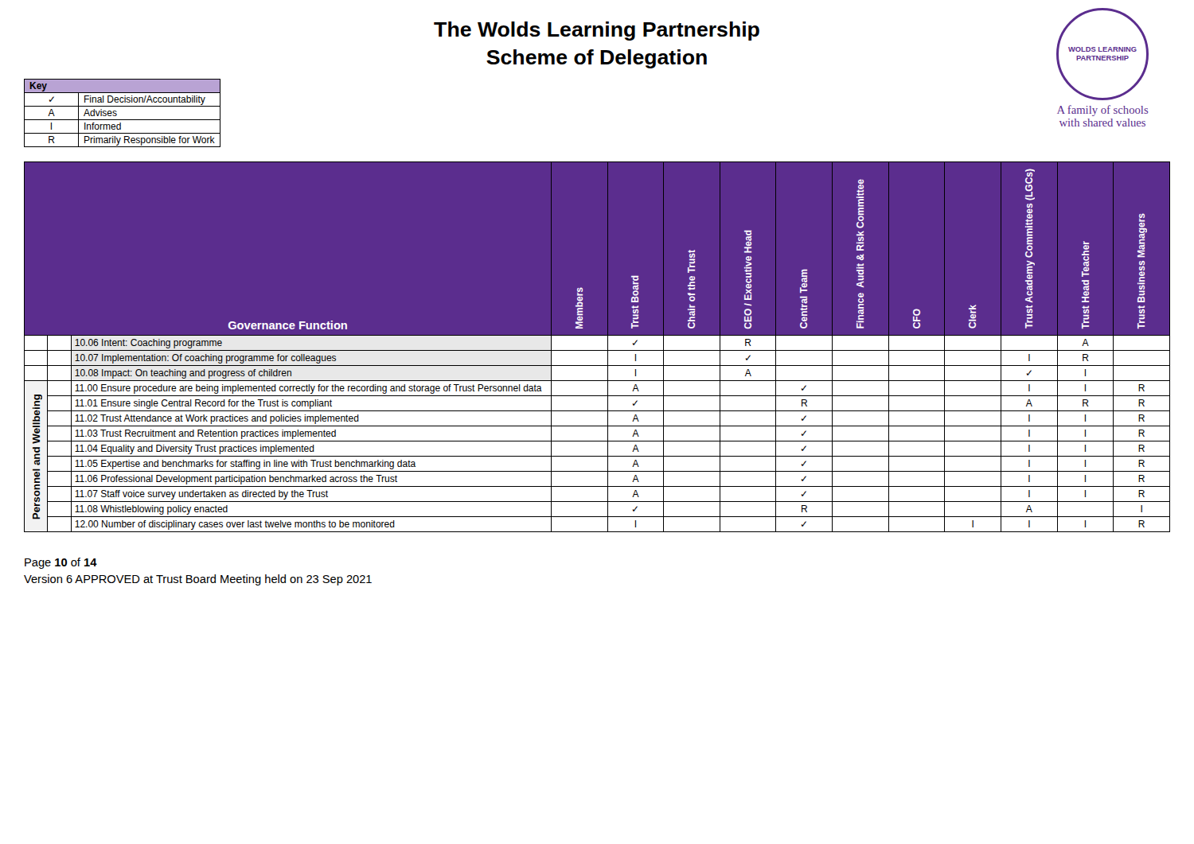The Wolds Learning Partnership
Scheme of Delegation
WOLDS LEARNING
PARTNERSHIP
A family of schools
with shared values
| Key |
| --- |
| ✓ | Final Decision/Accountability |
| A | Advises |
| I | Informed |
| R | Primarily Responsible for Work |
| Governance Function | Members | Trust Board | Chair of the Trust | CEO / Executive Head | Central Team | Finance Audit & Risk Committee | CFO | Clerk | Trust Academy Committees (LGCs) | Trust Head Teacher | Trust Business Managers |
| --- | --- | --- | --- | --- | --- | --- | --- | --- | --- | --- | --- |
| | | 10.06 Intent: Coaching programme | | ✓ | | R | | | | | | A | |
| | | 10.07 Implementation: Of coaching programme for colleagues | | I | | ✓ | | | | | I | R | |
| | | 10.08 Impact: On teaching and progress of children | | I | | A | | | | | ✓ | I | |
| Personnel and Wellbeing | | 11.00 Ensure procedure are being implemented correctly for the recording and storage of Trust Personnel data | | A | | | ✓ | | | | I | I | R |
| | 11.01 Ensure single Central Record for the Trust is compliant | | ✓ | | | R | | | | A | R | R |
| | 11.02 Trust Attendance at Work practices and policies implemented | | A | | | ✓ | | | | I | I | R |
| | 11.03 Trust Recruitment and Retention practices implemented | | A | | | ✓ | | | | I | I | R |
| | 11.04 Equality and Diversity Trust practices implemented | | A | | | ✓ | | | | I | I | R |
| | 11.05 Expertise and benchmarks for staffing in line with Trust benchmarking data | | A | | | ✓ | | | | I | I | R |
| | 11.06 Professional Development participation benchmarked across the Trust | | A | | | ✓ | | | | I | I | R |
| | 11.07 Staff voice survey undertaken as directed by the Trust | | A | | | ✓ | | | | I | I | R |
| | 11.08 Whistleblowing policy enacted | | ✓ | | | R | | | | A | | I |
| | 12.00 Number of disciplinary cases over last twelve months to be monitored | | I | | | ✓ | | | I | I | I | R |
Page 10 of 14
Version 6 APPROVED at Trust Board Meeting held on 23 Sep 2021